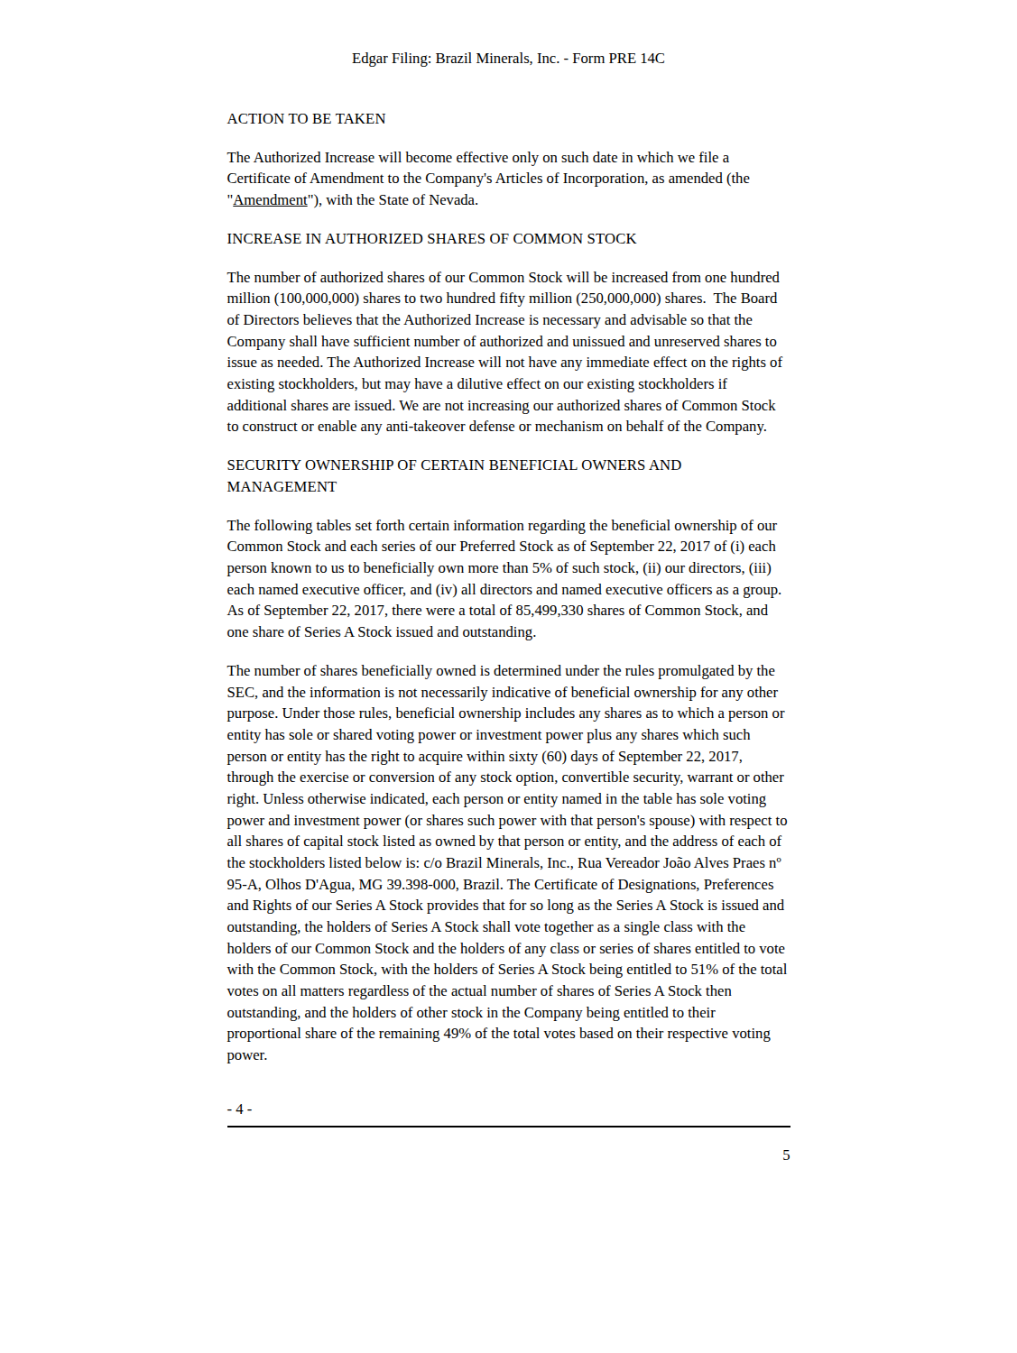Edgar Filing: Brazil Minerals, Inc. - Form PRE 14C
ACTION TO BE TAKEN
The Authorized Increase will become effective only on such date in which we file a Certificate of Amendment to the Company's Articles of Incorporation, as amended (the "Amendment"), with the State of Nevada.
INCREASE IN AUTHORIZED SHARES OF COMMON STOCK
The number of authorized shares of our Common Stock will be increased from one hundred million (100,000,000) shares to two hundred fifty million (250,000,000) shares. The Board of Directors believes that the Authorized Increase is necessary and advisable so that the Company shall have sufficient number of authorized and unissued and unreserved shares to issue as needed. The Authorized Increase will not have any immediate effect on the rights of existing stockholders, but may have a dilutive effect on our existing stockholders if additional shares are issued. We are not increasing our authorized shares of Common Stock to construct or enable any anti-takeover defense or mechanism on behalf of the Company.
SECURITY OWNERSHIP OF CERTAIN BENEFICIAL OWNERS AND MANAGEMENT
The following tables set forth certain information regarding the beneficial ownership of our Common Stock and each series of our Preferred Stock as of September 22, 2017 of (i) each person known to us to beneficially own more than 5% of such stock, (ii) our directors, (iii) each named executive officer, and (iv) all directors and named executive officers as a group. As of September 22, 2017, there were a total of 85,499,330 shares of Common Stock, and one share of Series A Stock issued and outstanding.
The number of shares beneficially owned is determined under the rules promulgated by the SEC, and the information is not necessarily indicative of beneficial ownership for any other purpose. Under those rules, beneficial ownership includes any shares as to which a person or entity has sole or shared voting power or investment power plus any shares which such person or entity has the right to acquire within sixty (60) days of September 22, 2017, through the exercise or conversion of any stock option, convertible security, warrant or other right. Unless otherwise indicated, each person or entity named in the table has sole voting power and investment power (or shares such power with that person's spouse) with respect to all shares of capital stock listed as owned by that person or entity, and the address of each of the stockholders listed below is: c/o Brazil Minerals, Inc., Rua Vereador João Alves Praes nº 95-A, Olhos D'Agua, MG 39.398-000, Brazil. The Certificate of Designations, Preferences and Rights of our Series A Stock provides that for so long as the Series A Stock is issued and outstanding, the holders of Series A Stock shall vote together as a single class with the holders of our Common Stock and the holders of any class or series of shares entitled to vote with the Common Stock, with the holders of Series A Stock being entitled to 51% of the total votes on all matters regardless of the actual number of shares of Series A Stock then outstanding, and the holders of other stock in the Company being entitled to their proportional share of the remaining 49% of the total votes based on their respective voting power.
- 4 -
5